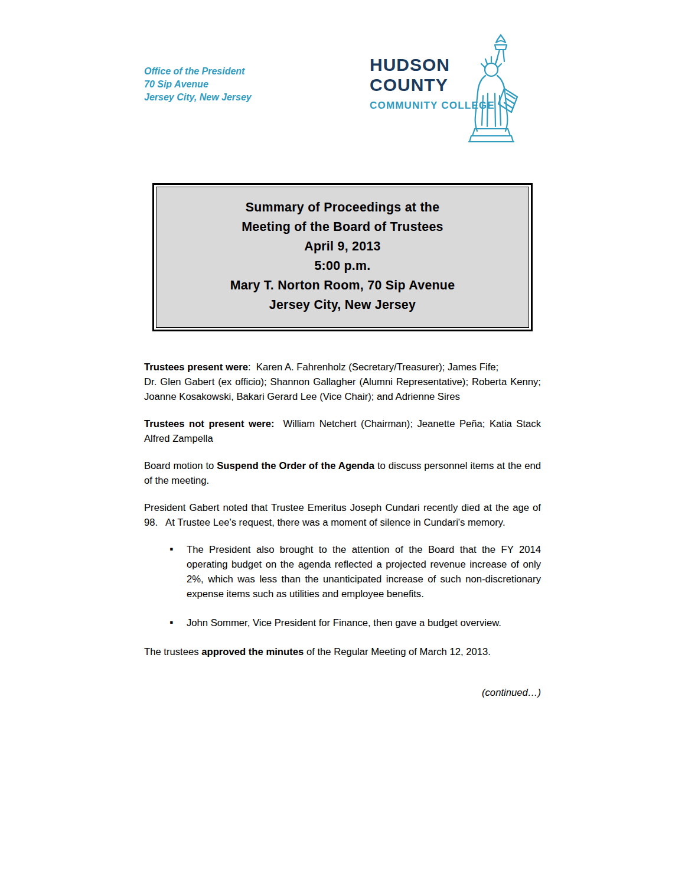Office of the President
70 Sip Avenue
Jersey City, New Jersey
HUDSON COUNTY COMMUNITY COLLEGE
Summary of Proceedings at the
Meeting of the Board of Trustees
April 9, 2013
5:00 p.m.
Mary T. Norton Room, 70 Sip Avenue
Jersey City, New Jersey
Trustees present were: Karen A. Fahrenholz (Secretary/Treasurer); James Fife;
Dr. Glen Gabert (ex officio); Shannon Gallagher (Alumni Representative); Roberta Kenny; Joanne Kosakowski, Bakari Gerard Lee (Vice Chair); and Adrienne Sires
Trustees not present were: William Netchert (Chairman); Jeanette Peña; Katia Stack Alfred Zampella
Board motion to Suspend the Order of the Agenda to discuss personnel items at the end of the meeting.
President Gabert noted that Trustee Emeritus Joseph Cundari recently died at the age of 98. At Trustee Lee's request, there was a moment of silence in Cundari's memory.
The President also brought to the attention of the Board that the FY 2014 operating budget on the agenda reflected a projected revenue increase of only 2%, which was less than the unanticipated increase of such non-discretionary expense items such as utilities and employee benefits.
John Sommer, Vice President for Finance, then gave a budget overview.
The trustees approved the minutes of the Regular Meeting of March 12, 2013.
(continued…)